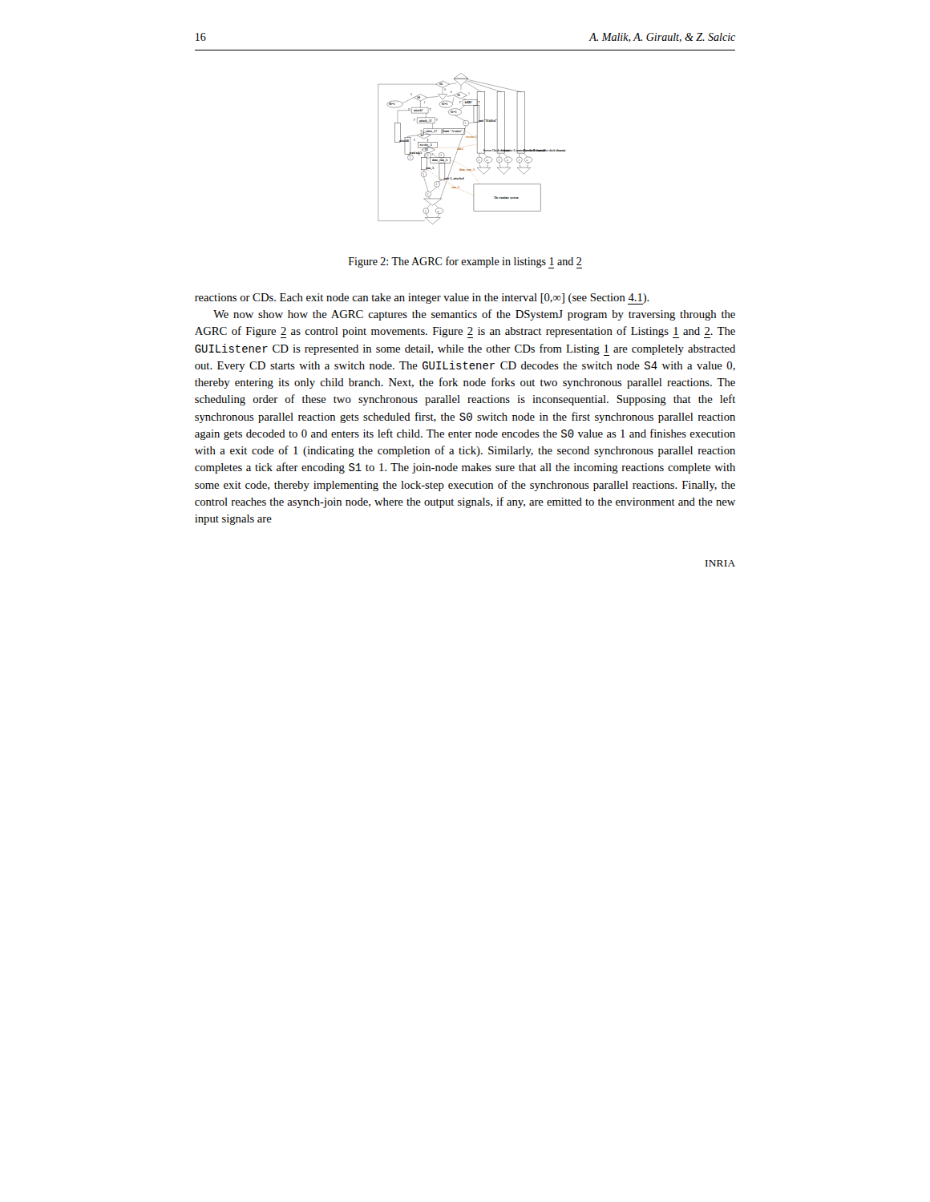16 A. Malik, A. Girault, & Z. Salcic
S4 0 S0 0 1 S0=1 attach? F T attach_A? F T attachB exists_A? F T S2 0 1 emit "A exists" send askA receive_A S3 0 1 run_A done_run_A emit A_attached 1 1 1 1 1 1 S1 0 1 S1=1 killB? F T S1=1 emit "B killed" 1 1 ∞ Server Clock-domain 1 ∞ Carrier A controller clock-domain 1 ∞ Carrier B controller clock-domain 1 ∞ The runtime system receiveA askA done_run_A run_A
Figure 2: The AGRC for example in listings 1 and 2
reactions or CDs. Each exit node can take an integer value in the interval [0,∞] (see Section 4.1).
We now show how the AGRC captures the semantics of the DSystemJ program by traversing through the AGRC of Figure 2 as control point movements. Figure 2 is an abstract representation of Listings 1 and 2. The GUIListener CD is represented in some detail, while the other CDs from Listing 1 are completely abstracted out. Every CD starts with a switch node. The GUIListener CD decodes the switch node S4 with a value 0, thereby entering its only child branch. Next, the fork node forks out two synchronous parallel reactions. The scheduling order of these two synchronous parallel reactions is inconsequential. Supposing that the left synchronous parallel reaction gets scheduled first, the S0 switch node in the first synchronous parallel reaction again gets decoded to 0 and enters its left child. The enter node encodes the S0 value as 1 and finishes execution with a exit code of 1 (indicating the completion of a tick). Similarly, the second synchronous parallel reaction completes a tick after encoding S1 to 1. The join-node makes sure that all the incoming reactions complete with some exit code, thereby implementing the lock-step execution of the synchronous parallel reactions. Finally, the control reaches the asynch-join node, where the output signals, if any, are emitted to the environment and the new input signals are
INRIA